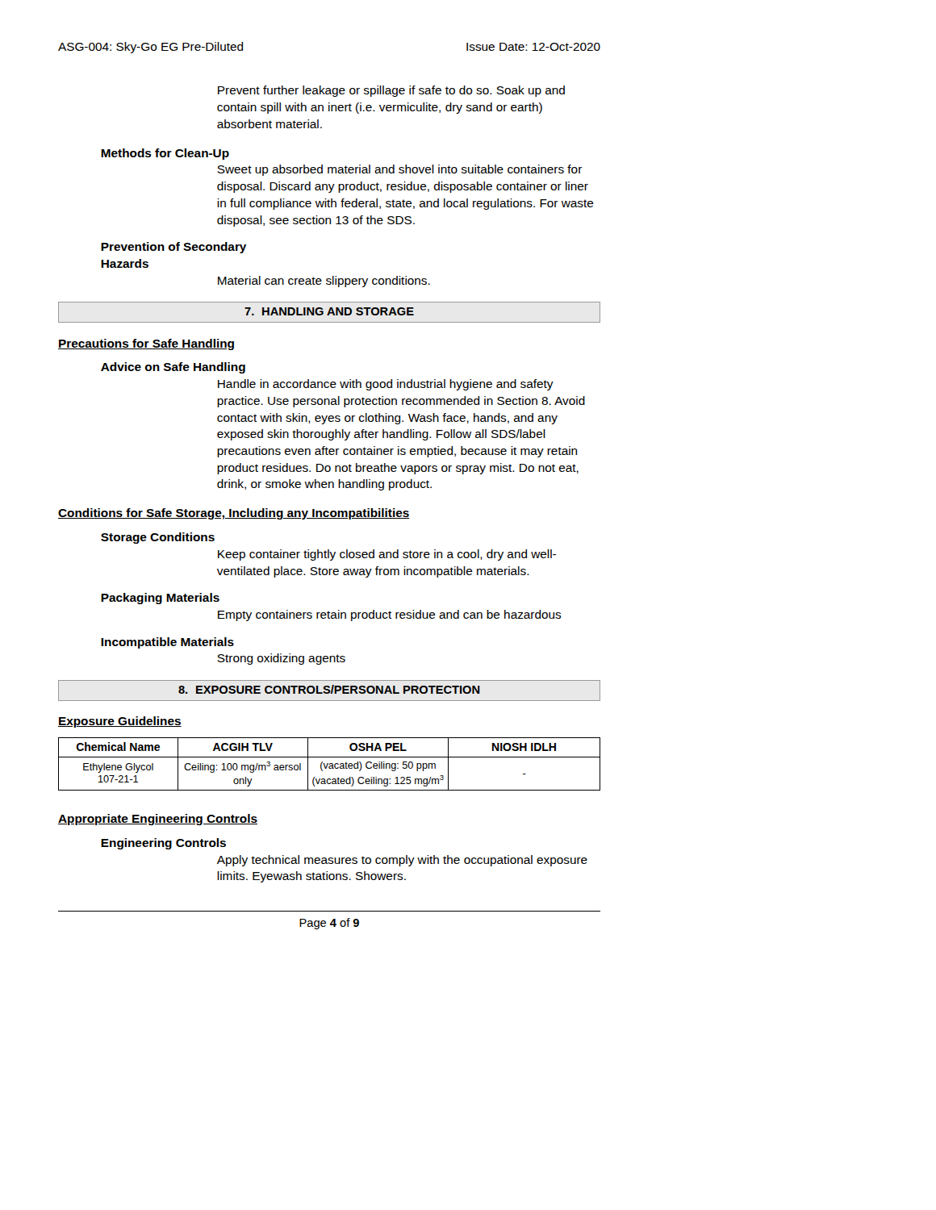ASG-004: Sky-Go EG Pre-Diluted
Issue Date: 12-Oct-2020
Prevent further leakage or spillage if safe to do so. Soak up and contain spill with an inert (i.e. vermiculite, dry sand or earth) absorbent material.
Methods for Clean-Up
Sweet up absorbed material and shovel into suitable containers for disposal. Discard any product, residue, disposable container or liner in full compliance with federal, state, and local regulations. For waste disposal, see section 13 of the SDS.
Prevention of Secondary Hazards
Material can create slippery conditions.
7. HANDLING AND STORAGE
Precautions for Safe Handling
Advice on Safe Handling
Handle in accordance with good industrial hygiene and safety practice. Use personal protection recommended in Section 8. Avoid contact with skin, eyes or clothing. Wash face, hands, and any exposed skin thoroughly after handling. Follow all SDS/label precautions even after container is emptied, because it may retain product residues. Do not breathe vapors or spray mist. Do not eat, drink, or smoke when handling product.
Conditions for Safe Storage, Including any Incompatibilities
Storage Conditions
Keep container tightly closed and store in a cool, dry and well-ventilated place. Store away from incompatible materials.
Packaging Materials
Empty containers retain product residue and can be hazardous
Incompatible Materials
Strong oxidizing agents
8. EXPOSURE CONTROLS/PERSONAL PROTECTION
Exposure Guidelines
| Chemical Name | ACGIH TLV | OSHA PEL | NIOSH IDLH |
| --- | --- | --- | --- |
| Ethylene Glycol 107-21-1 | Ceiling: 100 mg/m 3 aersol only | (vacated) Ceiling: 50 ppm (vacated) Ceiling: 125 mg/m 3 | - |
Appropriate Engineering Controls
Engineering Controls
Apply technical measures to comply with the occupational exposure limits. Eyewash stations. Showers.
Page 4 of 9